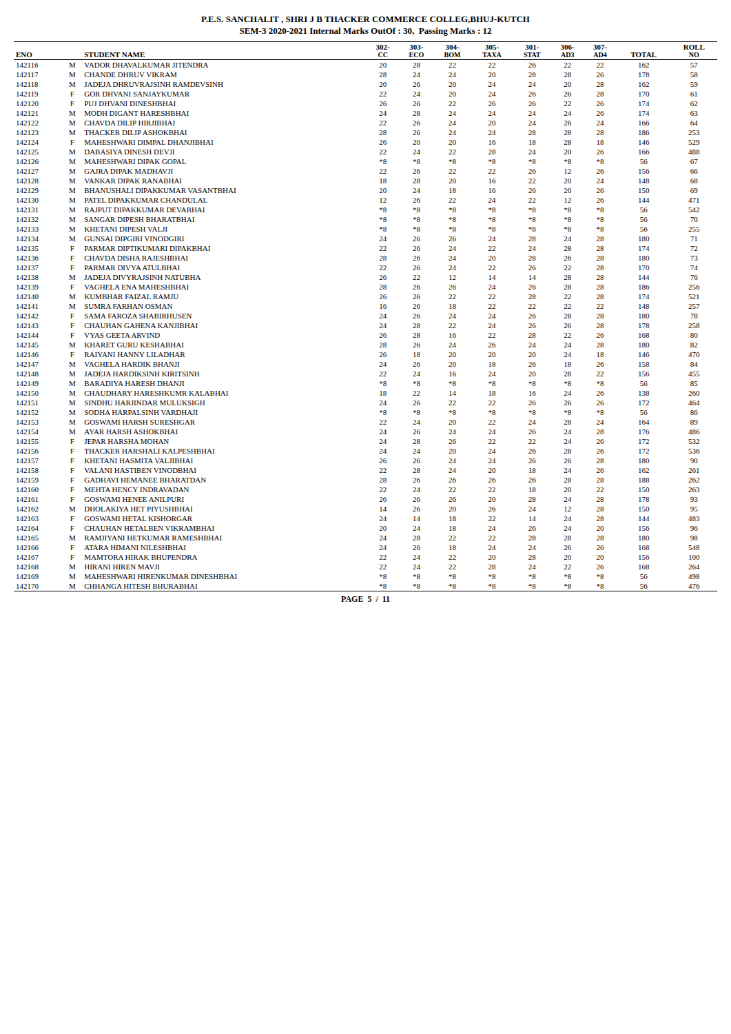P.E.S. SANCHALIT , SHRI J B THACKER COMMERCE COLLEG,BHUJ-KUTCH
SEM-3 2020-2021 Internal Marks OutOf : 30, Passing Marks : 12
| ENO | | STUDENT NAME | 302- CC | 303- ECO | 304- BOM | 305- TAXA | 301- STAT | 306- AD3 | 307- AD4 | TOTAL | ROLL NO |
| --- | --- | --- | --- | --- | --- | --- | --- | --- | --- | --- | --- |
| 142116 | M | VADOR DHAVALKUMAR JITENDRA | 20 | 28 | 22 | 22 | 26 | 22 | 22 | 162 | 57 |
| 142117 | M | CHANDE DHRUV VIKRAM | 28 | 24 | 24 | 20 | 28 | 28 | 26 | 178 | 58 |
| 142118 | M | JADEJA DHRUVRAJSINH RAMDEVSINH | 20 | 26 | 20 | 24 | 24 | 20 | 28 | 162 | 59 |
| 142119 | F | GOR DHVANI SANJAYKUMAR | 22 | 24 | 20 | 24 | 26 | 26 | 28 | 170 | 61 |
| 142120 | F | PUJ DHVANI DINESHBHAI | 26 | 26 | 22 | 26 | 26 | 22 | 26 | 174 | 62 |
| 142121 | M | MODH DIGANT HARESHBHAI | 24 | 28 | 24 | 24 | 24 | 24 | 26 | 174 | 63 |
| 142122 | M | CHAVDA DILIP HIRJIBHAI | 22 | 26 | 24 | 20 | 24 | 26 | 24 | 166 | 64 |
| 142123 | M | THACKER DILIP ASHOKBHAI | 28 | 26 | 24 | 24 | 28 | 28 | 28 | 186 | 253 |
| 142124 | F | MAHESHWARI DIMPAL DHANJIBHAI | 26 | 20 | 20 | 16 | 18 | 28 | 18 | 146 | 529 |
| 142125 | M | DABASIYA DINESH DEVJI | 22 | 24 | 22 | 28 | 24 | 20 | 26 | 166 | 488 |
| 142126 | M | MAHESHWARI DIPAK GOPAL | *8 | *8 | *8 | *8 | *8 | *8 | *8 | 56 | 67 |
| 142127 | M | GAJRA DIPAK MADHAVJI | 22 | 26 | 22 | 22 | 26 | 12 | 26 | 156 | 66 |
| 142128 | M | VANKAR DIPAK RANABHAI | 18 | 28 | 20 | 16 | 22 | 20 | 24 | 148 | 68 |
| 142129 | M | BHANUSHALI DIPAKKUMAR VASANTBHAI | 20 | 24 | 18 | 16 | 26 | 20 | 26 | 150 | 69 |
| 142130 | M | PATEL DIPAKKUMAR CHANDULAL | 12 | 26 | 22 | 24 | 22 | 12 | 26 | 144 | 471 |
| 142131 | M | RAJPUT DIPAKKUMAR DEVABHAI | *8 | *8 | *8 | *8 | *8 | *8 | *8 | 56 | 542 |
| 142132 | M | SANGAR DIPESH BHARATBHAI | *8 | *8 | *8 | *8 | *8 | *8 | *8 | 56 | 70 |
| 142133 | M | KHETANI DIPESH VALJI | *8 | *8 | *8 | *8 | *8 | *8 | *8 | 56 | 255 |
| 142134 | M | GUNSAI DIPGIRI VINODGIRI | 24 | 26 | 26 | 24 | 28 | 24 | 28 | 180 | 71 |
| 142135 | F | PARMAR DIPTIKUMARI DIPAKBHAI | 22 | 26 | 24 | 22 | 24 | 28 | 28 | 174 | 72 |
| 142136 | F | CHAVDA DISHA RAJESHBHAI | 28 | 26 | 24 | 20 | 28 | 26 | 28 | 180 | 73 |
| 142137 | F | PARMAR DIVYA ATULBHAI | 22 | 26 | 24 | 22 | 26 | 22 | 28 | 170 | 74 |
| 142138 | M | JADEJA DIVYRAJSINH NATUBHA | 26 | 22 | 12 | 14 | 14 | 28 | 28 | 144 | 76 |
| 142139 | F | VAGHELA ENA MAHESHBHAI | 28 | 26 | 26 | 24 | 26 | 28 | 28 | 186 | 256 |
| 142140 | M | KUMBHAR FAIZAL RAMJU | 26 | 26 | 22 | 22 | 28 | 22 | 28 | 174 | 521 |
| 142141 | M | SUMRA FARHAN OSMAN | 16 | 26 | 18 | 22 | 22 | 22 | 22 | 148 | 257 |
| 142142 | F | SAMA FAROZA SHABIRHUSEN | 24 | 26 | 24 | 24 | 26 | 28 | 28 | 180 | 78 |
| 142143 | F | CHAUHAN GAHENA KANJIBHAI | 24 | 28 | 22 | 24 | 26 | 26 | 28 | 178 | 258 |
| 142144 | F | VYAS GEETA ARVIND | 26 | 28 | 16 | 22 | 28 | 22 | 26 | 168 | 80 |
| 142145 | M | KHARET GURU KESHABHAI | 28 | 26 | 24 | 26 | 24 | 24 | 28 | 180 | 82 |
| 142146 | F | RAIYANI HANNY LILADHAR | 26 | 18 | 20 | 20 | 20 | 24 | 18 | 146 | 470 |
| 142147 | M | VAGHELA HARDIK BHANJI | 24 | 26 | 20 | 18 | 26 | 18 | 26 | 158 | 84 |
| 142148 | M | JADEJA HARDIKSINH KIRITSINH | 22 | 24 | 16 | 24 | 20 | 28 | 22 | 156 | 455 |
| 142149 | M | BARADIYA HARESH DHANJI | *8 | *8 | *8 | *8 | *8 | *8 | *8 | 56 | 85 |
| 142150 | M | CHAUDHARY HARESHKUMR KALABHAI | 18 | 22 | 14 | 18 | 16 | 24 | 26 | 138 | 260 |
| 142151 | M | SINDHU HARJINDAR MULUKSIGH | 24 | 26 | 22 | 22 | 26 | 26 | 26 | 172 | 464 |
| 142152 | M | SODHA HARPALSINH VARDHAJI | *8 | *8 | *8 | *8 | *8 | *8 | *8 | 56 | 86 |
| 142153 | M | GOSWAMI HARSH SURESHGAR | 22 | 24 | 20 | 22 | 24 | 28 | 24 | 164 | 89 |
| 142154 | M | AYAR HARSH ASHOKBHAI | 24 | 26 | 24 | 24 | 26 | 24 | 28 | 176 | 486 |
| 142155 | F | JEPAR HARSHA MOHAN | 24 | 28 | 26 | 22 | 22 | 24 | 26 | 172 | 532 |
| 142156 | F | THACKER HARSHALI KALPESHBHAI | 24 | 24 | 20 | 24 | 26 | 28 | 26 | 172 | 536 |
| 142157 | F | KHETANI HASMITA VALJIBHAI | 26 | 26 | 24 | 24 | 26 | 26 | 28 | 180 | 90 |
| 142158 | F | VALANI HASTIBEN VINODBHAI | 22 | 28 | 24 | 20 | 18 | 24 | 26 | 162 | 261 |
| 142159 | F | GADHAVI HEMANEE BHARATDAN | 28 | 26 | 26 | 26 | 26 | 28 | 28 | 188 | 262 |
| 142160 | F | MEHTA HENCY INDRAVADAN | 22 | 24 | 22 | 22 | 18 | 20 | 22 | 150 | 263 |
| 142161 | F | GOSWAMI HENEE ANILPURI | 26 | 26 | 26 | 20 | 28 | 24 | 28 | 178 | 93 |
| 142162 | M | DHOLAKIYA HET PIYUSHBHAI | 14 | 26 | 20 | 26 | 24 | 12 | 28 | 150 | 95 |
| 142163 | F | GOSWAMI HETAL KISHORGAR | 24 | 14 | 18 | 22 | 14 | 24 | 28 | 144 | 483 |
| 142164 | F | CHAUHAN HETALBEN VIKRAMBHAI | 20 | 24 | 18 | 24 | 26 | 24 | 20 | 156 | 96 |
| 142165 | M | RAMJIYANI HETKUMAR RAMESHBHAI | 24 | 28 | 22 | 22 | 28 | 28 | 28 | 180 | 98 |
| 142166 | F | ATARA HIMANI NILESHBHAI | 24 | 26 | 18 | 24 | 24 | 26 | 26 | 168 | 548 |
| 142167 | F | MAMTORA HIRAK BHUPENDRA | 22 | 24 | 22 | 20 | 28 | 20 | 20 | 156 | 100 |
| 142168 | M | HIRANI HIREN MAVJI | 22 | 24 | 22 | 28 | 24 | 22 | 26 | 168 | 264 |
| 142169 | M | MAHESHWARI HIRENKUMAR DINESHBHAI | *8 | *8 | *8 | *8 | *8 | *8 | *8 | 56 | 498 |
| 142170 | M | CHHANGA HITESH BHURABHAI | *8 | *8 | *8 | *8 | *8 | *8 | *8 | 56 | 476 |
| PAGE 5 / 11 |